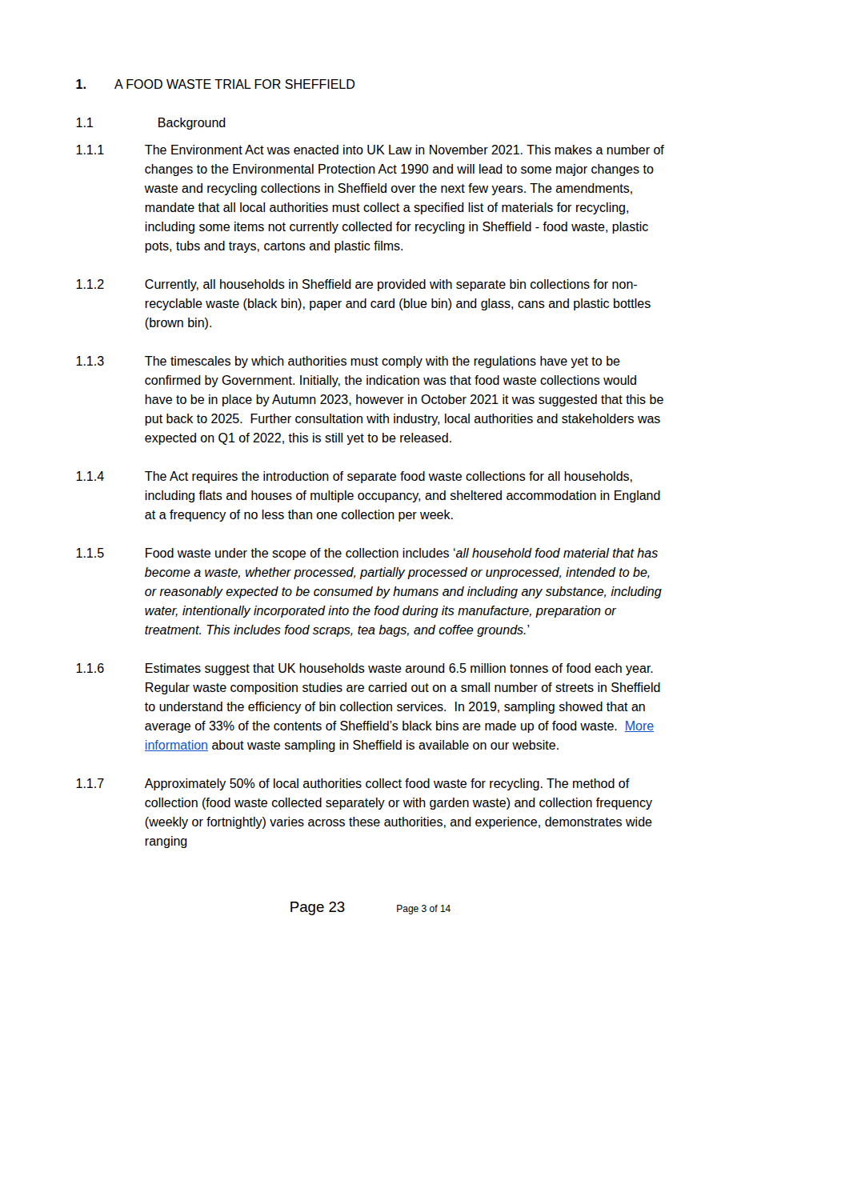1. A Food Waste Trial for Sheffield
1.1 Background
1.1.1
The Environment Act was enacted into UK Law in November 2021. This makes a number of changes to the Environmental Protection Act 1990 and will lead to some major changes to waste and recycling collections in Sheffield over the next few years. The amendments, mandate that all local authorities must collect a specified list of materials for recycling, including some items not currently collected for recycling in Sheffield - food waste, plastic pots, tubs and trays, cartons and plastic films.
1.1.2
Currently, all households in Sheffield are provided with separate bin collections for non-recyclable waste (black bin), paper and card (blue bin) and glass, cans and plastic bottles (brown bin).
1.1.3
The timescales by which authorities must comply with the regulations have yet to be confirmed by Government. Initially, the indication was that food waste collections would have to be in place by Autumn 2023, however in October 2021 it was suggested that this be put back to 2025. Further consultation with industry, local authorities and stakeholders was expected on Q1 of 2022, this is still yet to be released.
1.1.4
The Act requires the introduction of separate food waste collections for all households, including flats and houses of multiple occupancy, and sheltered accommodation in England at a frequency of no less than one collection per week.
1.1.5
Food waste under the scope of the collection includes ‘all household food material that has become a waste, whether processed, partially processed or unprocessed, intended to be, or reasonably expected to be consumed by humans and including any substance, including water, intentionally incorporated into the food during its manufacture, preparation or treatment. This includes food scraps, tea bags, and coffee grounds.’
1.1.6
Estimates suggest that UK households waste around 6.5 million tonnes of food each year. Regular waste composition studies are carried out on a small number of streets in Sheffield to understand the efficiency of bin collection services. In 2019, sampling showed that an average of 33% of the contents of Sheffield’s black bins are made up of food waste. More information about waste sampling in Sheffield is available on our website.
1.1.7
Approximately 50% of local authorities collect food waste for recycling. The method of collection (food waste collected separately or with garden waste) and collection frequency (weekly or fortnightly) varies across these authorities, and experience, demonstrates wide ranging
Page 23 Page 3 of 14